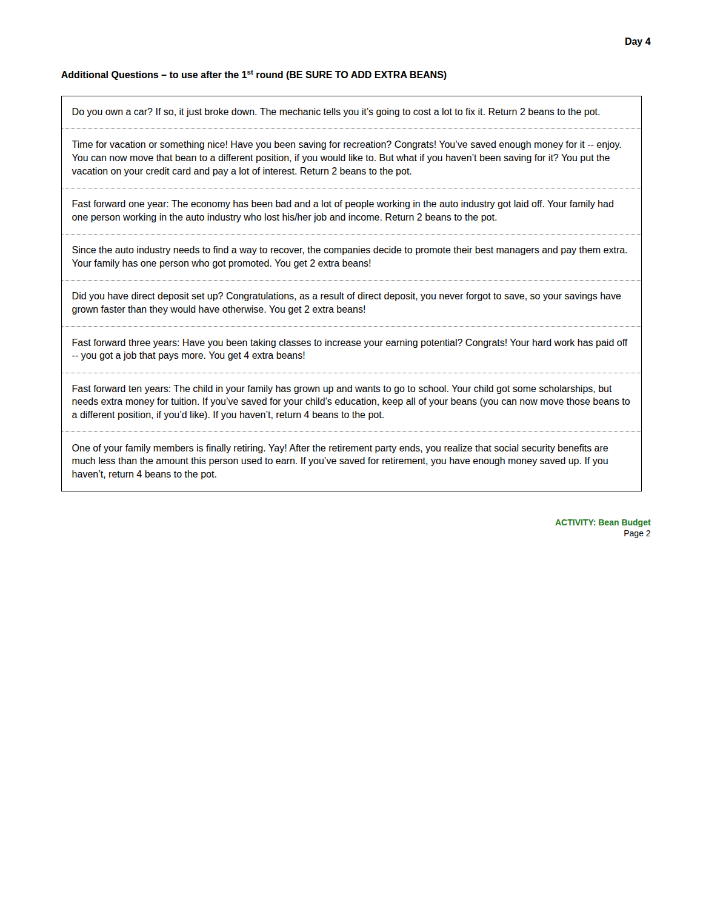Day 4
Additional Questions – to use after the 1st round (BE SURE TO ADD EXTRA BEANS)
Do you own a car? If so, it just broke down. The mechanic tells you it’s going to cost a lot to fix it. Return 2 beans to the pot.
Time for vacation or something nice! Have you been saving for recreation? Congrats! You’ve saved enough money for it -- enjoy. You can now move that bean to a different position, if you would like to. But what if you haven’t been saving for it? You put the vacation on your credit card and pay a lot of interest. Return 2 beans to the pot.
Fast forward one year: The economy has been bad and a lot of people working in the auto industry got laid off. Your family had one person working in the auto industry who lost his/her job and income. Return 2 beans to the pot.
Since the auto industry needs to find a way to recover, the companies decide to promote their best managers and pay them extra. Your family has one person who got promoted. You get 2 extra beans!
Did you have direct deposit set up? Congratulations, as a result of direct deposit, you never forgot to save, so your savings have grown faster than they would have otherwise. You get 2 extra beans!
Fast forward three years: Have you been taking classes to increase your earning potential? Congrats! Your hard work has paid off -- you got a job that pays more. You get 4 extra beans!
Fast forward ten years: The child in your family has grown up and wants to go to school. Your child got some scholarships, but needs extra money for tuition. If you’ve saved for your child’s education, keep all of your beans (you can now move those beans to a different position, if you’d like). If you haven’t, return 4 beans to the pot.
One of your family members is finally retiring. Yay! After the retirement party ends, you realize that social security benefits are much less than the amount this person used to earn. If you’ve saved for retirement, you have enough money saved up. If you haven’t, return 4 beans to the pot.
ACTIVITY: Bean Budget
Page 2